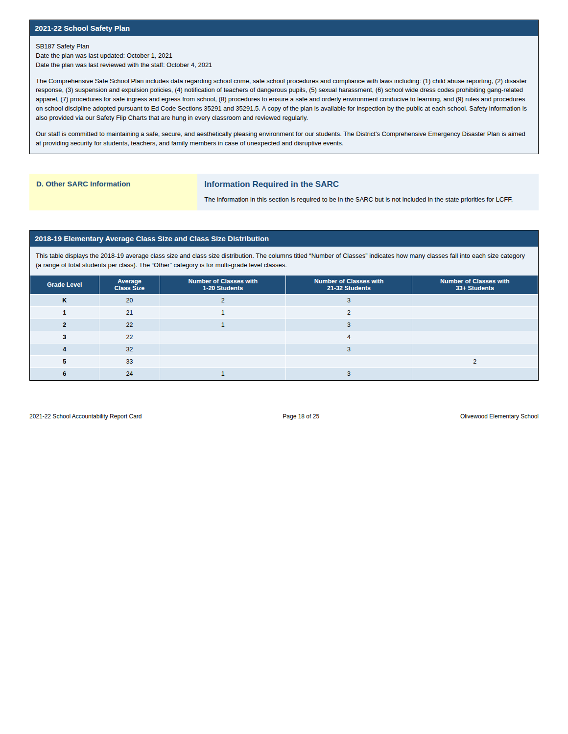2021-22 School Safety Plan
SB187 Safety Plan
Date the plan was last updated: October 1, 2021
Date the plan was last reviewed with the staff: October 4, 2021
The Comprehensive Safe School Plan includes data regarding school crime, safe school procedures and compliance with laws including: (1) child abuse reporting, (2) disaster response, (3) suspension and expulsion policies, (4) notification of teachers of dangerous pupils, (5) sexual harassment, (6) school wide dress codes prohibiting gang-related apparel, (7) procedures for safe ingress and egress from school, (8) procedures to ensure a safe and orderly environment conducive to learning, and (9) rules and procedures on school discipline adopted pursuant to Ed Code Sections 35291 and 35291.5. A copy of the plan is available for inspection by the public at each school. Safety information is also provided via our Safety Flip Charts that are hung in every classroom and reviewed regularly.
Our staff is committed to maintaining a safe, secure, and aesthetically pleasing environment for our students. The District's Comprehensive Emergency Disaster Plan is aimed at providing security for students, teachers, and family members in case of unexpected and disruptive events.
D. Other SARC Information
Information Required in the SARC
The information in this section is required to be in the SARC but is not included in the state priorities for LCFF.
2018-19 Elementary Average Class Size and Class Size Distribution
This table displays the 2018-19 average class size and class size distribution. The columns titled “Number of Classes” indicates how many classes fall into each size category (a range of total students per class). The “Other” category is for multi-grade level classes.
| Grade Level | Average Class Size | Number of Classes with 1-20 Students | Number of Classes with 21-32 Students | Number of Classes with 33+ Students |
| --- | --- | --- | --- | --- |
| K | 20 | 2 | 3 | |
| 1 | 21 | 1 | 2 | |
| 2 | 22 | 1 | 3 | |
| 3 | 22 | | 4 | |
| 4 | 32 | | 3 | |
| 5 | 33 | | | 2 |
| 6 | 24 | 1 | 3 | |
2021-22 School Accountability Report Card
Page 18 of 25
Olivewood Elementary School